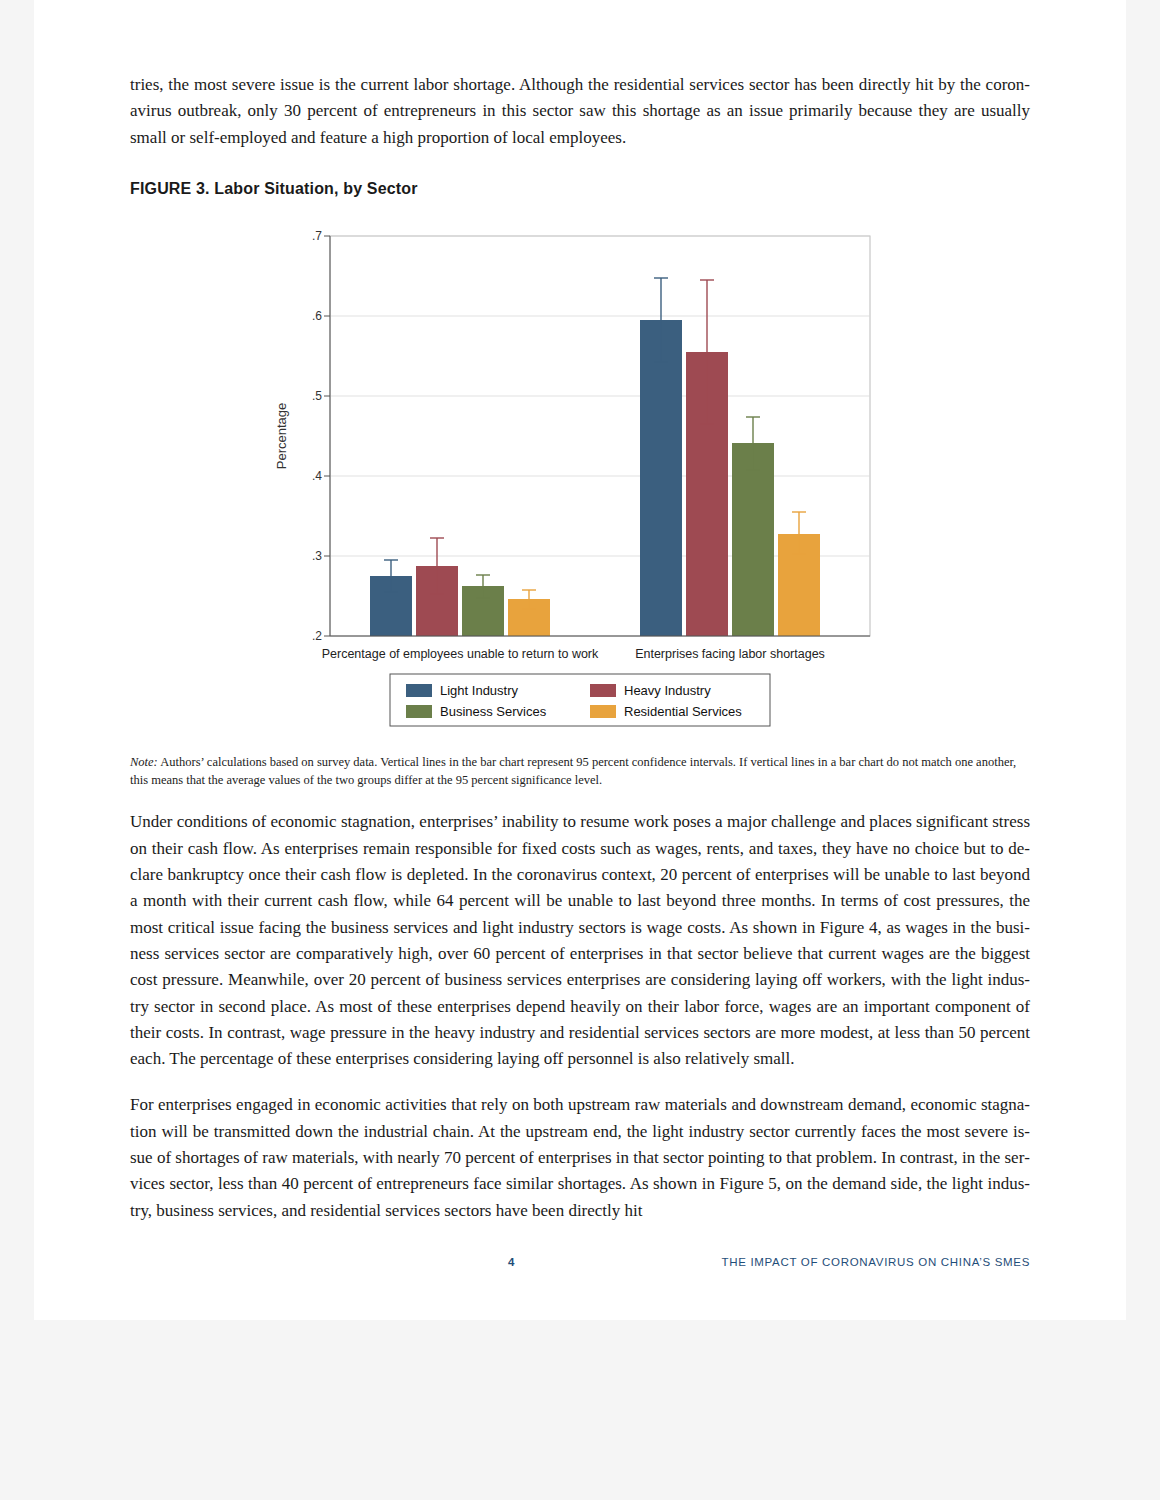tries, the most severe issue is the current labor shortage. Although the residential services sector has been directly hit by the coronavirus outbreak, only 30 percent of entrepreneurs in this sector saw this shortage as an issue primarily because they are usually small or self-employed and feature a high proportion of local employees.
FIGURE 3. Labor Situation, by Sector
.2 .3 .4 .5 .6 .7 Percentage Percentage of employees unable to return to work Enterprises facing labor shortages Light Industry Heavy Industry Business Services Residential Services
Note: Authors’ calculations based on survey data. Vertical lines in the bar chart represent 95 percent confidence intervals. If vertical lines in a bar chart do not match one another, this means that the average values of the two groups differ at the 95 percent significance level.
Under conditions of economic stagnation, enterprises’ inability to resume work poses a major challenge and places significant stress on their cash flow. As enterprises remain responsible for fixed costs such as wages, rents, and taxes, they have no choice but to declare bankruptcy once their cash flow is depleted. In the coronavirus context, 20 percent of enterprises will be unable to last beyond a month with their current cash flow, while 64 percent will be unable to last beyond three months. In terms of cost pressures, the most critical issue facing the business services and light industry sectors is wage costs. As shown in Figure 4, as wages in the business services sector are comparatively high, over 60 percent of enterprises in that sector believe that current wages are the biggest cost pressure. Meanwhile, over 20 percent of business services enterprises are considering laying off workers, with the light industry sector in second place. As most of these enterprises depend heavily on their labor force, wages are an important component of their costs. In contrast, wage pressure in the heavy industry and residential services sectors are more modest, at less than 50 percent each. The percentage of these enterprises considering laying off personnel is also relatively small.
For enterprises engaged in economic activities that rely on both upstream raw materials and downstream demand, economic stagnation will be transmitted down the industrial chain. At the upstream end, the light industry sector currently faces the most severe issue of shortages of raw materials, with nearly 70 percent of enterprises in that sector pointing to that problem. In contrast, in the services sector, less than 40 percent of entrepreneurs face similar shortages. As shown in Figure 5, on the demand side, the light industry, business services, and residential services sectors have been directly hit
4 The Impact of Coronavirus on China’s SMEs